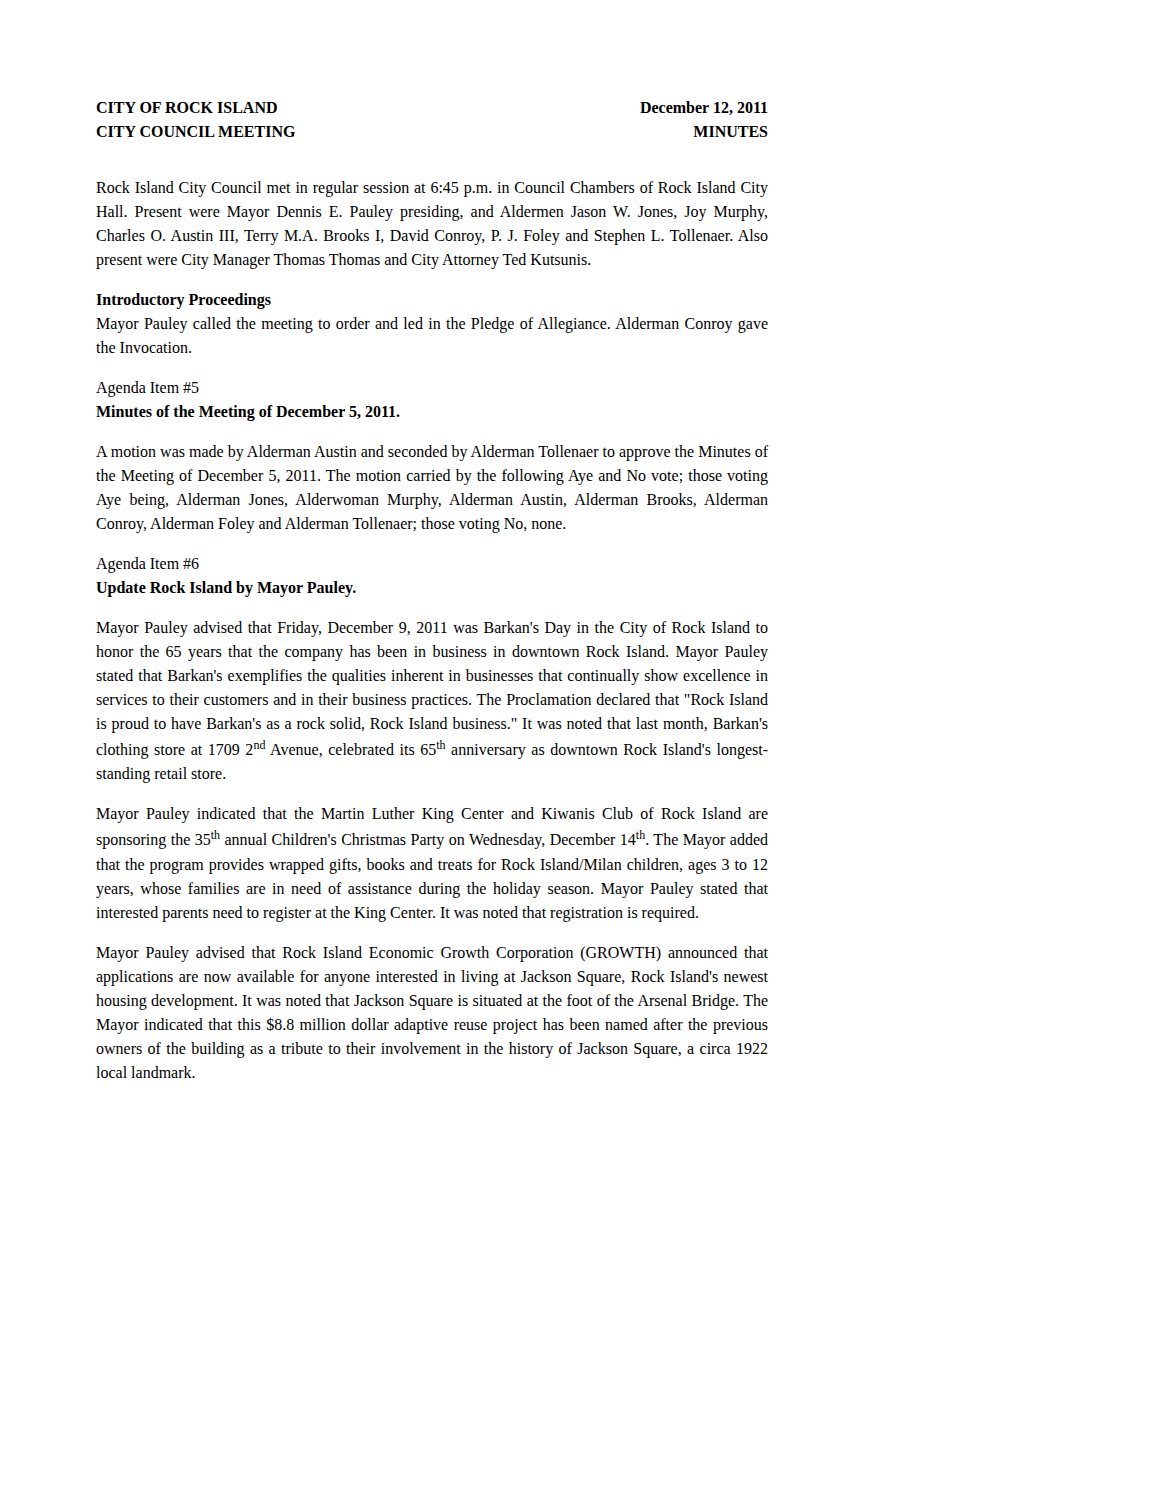CITY OF ROCK ISLAND
CITY COUNCIL MEETING
December 12, 2011
MINUTES
Rock Island City Council met in regular session at 6:45 p.m. in Council Chambers of Rock Island City Hall. Present were Mayor Dennis E. Pauley presiding, and Aldermen Jason W. Jones, Joy Murphy, Charles O. Austin III, Terry M.A. Brooks I, David Conroy, P. J. Foley and Stephen L. Tollenaer. Also present were City Manager Thomas Thomas and City Attorney Ted Kutsunis.
Introductory Proceedings
Mayor Pauley called the meeting to order and led in the Pledge of Allegiance. Alderman Conroy gave the Invocation.
Agenda Item #5
Minutes of the Meeting of December 5, 2011.
A motion was made by Alderman Austin and seconded by Alderman Tollenaer to approve the Minutes of the Meeting of December 5, 2011. The motion carried by the following Aye and No vote; those voting Aye being, Alderman Jones, Alderwoman Murphy, Alderman Austin, Alderman Brooks, Alderman Conroy, Alderman Foley and Alderman Tollenaer; those voting No, none.
Agenda Item #6
Update Rock Island by Mayor Pauley.
Mayor Pauley advised that Friday, December 9, 2011 was Barkan's Day in the City of Rock Island to honor the 65 years that the company has been in business in downtown Rock Island. Mayor Pauley stated that Barkan's exemplifies the qualities inherent in businesses that continually show excellence in services to their customers and in their business practices. The Proclamation declared that "Rock Island is proud to have Barkan's as a rock solid, Rock Island business." It was noted that last month, Barkan's clothing store at 1709 2nd Avenue, celebrated its 65th anniversary as downtown Rock Island's longest-standing retail store.
Mayor Pauley indicated that the Martin Luther King Center and Kiwanis Club of Rock Island are sponsoring the 35th annual Children's Christmas Party on Wednesday, December 14th. The Mayor added that the program provides wrapped gifts, books and treats for Rock Island/Milan children, ages 3 to 12 years, whose families are in need of assistance during the holiday season. Mayor Pauley stated that interested parents need to register at the King Center. It was noted that registration is required.
Mayor Pauley advised that Rock Island Economic Growth Corporation (GROWTH) announced that applications are now available for anyone interested in living at Jackson Square, Rock Island's newest housing development. It was noted that Jackson Square is situated at the foot of the Arsenal Bridge. The Mayor indicated that this $8.8 million dollar adaptive reuse project has been named after the previous owners of the building as a tribute to their involvement in the history of Jackson Square, a circa 1922 local landmark.